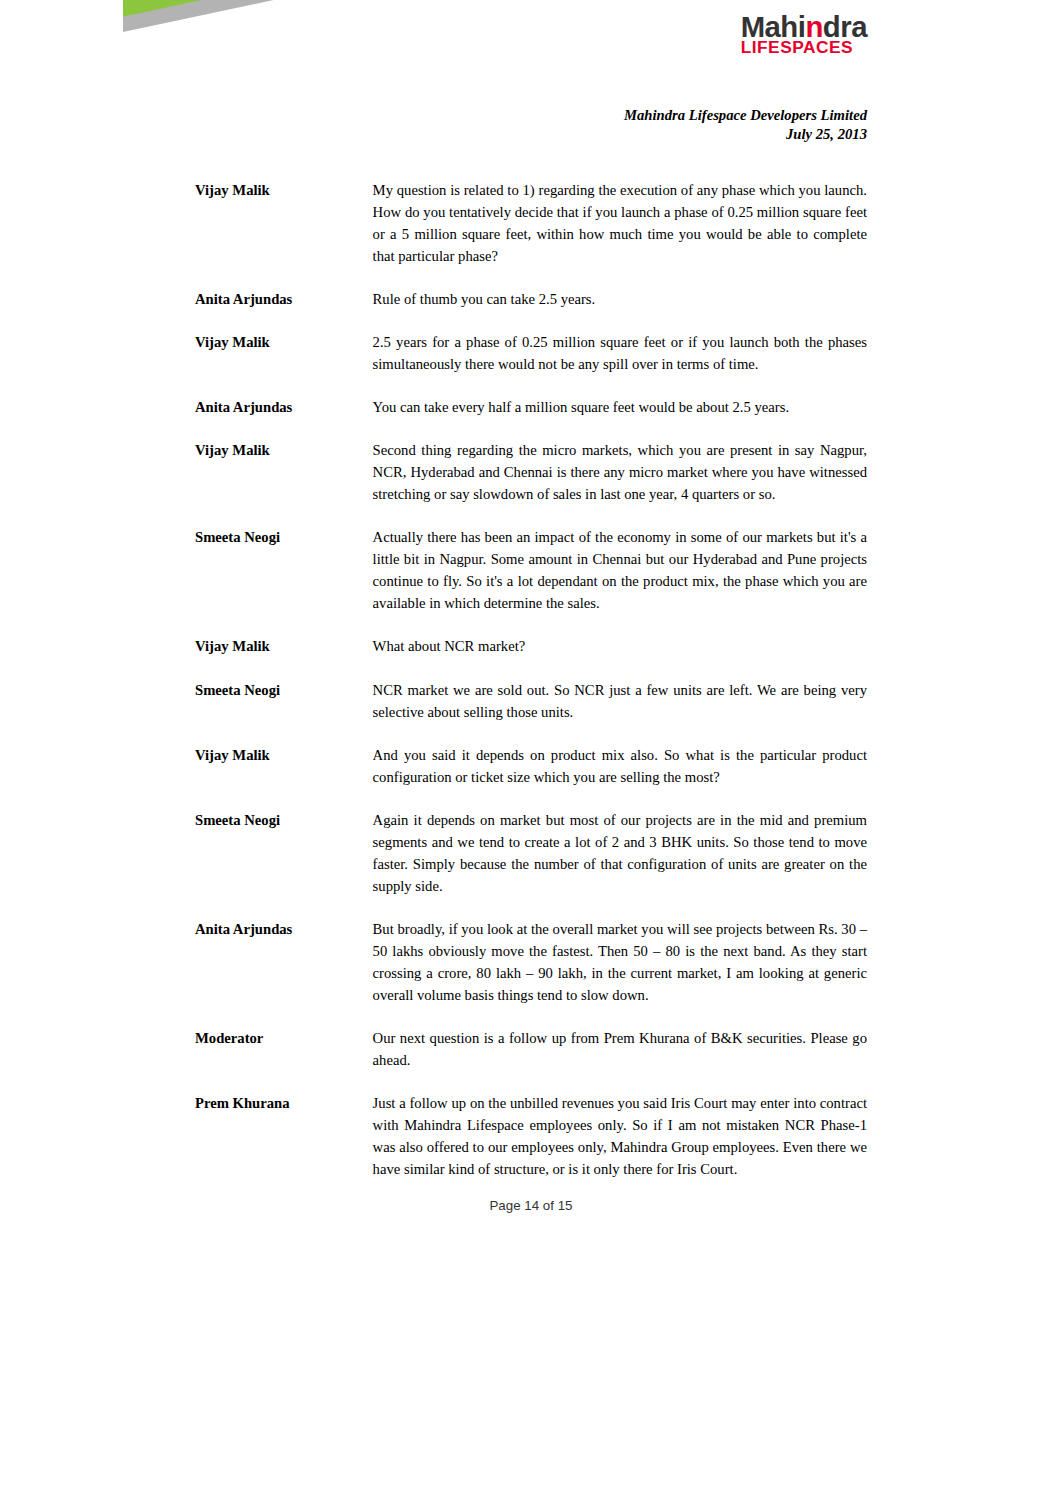Mahindra
LIFESPACES
Mahindra Lifespace Developers Limited
July 25, 2013
| Vijay Malik | My question is related to 1) regarding the execution of any phase which you launch. How do you tentatively decide that if you launch a phase of 0.25 million square feet or a 5 million square feet, within how much time you would be able to complete that particular phase? |
| Anita Arjundas | Rule of thumb you can take 2.5 years. |
| Vijay Malik | 2.5 years for a phase of 0.25 million square feet or if you launch both the phases simultaneously there would not be any spill over in terms of time. |
| Anita Arjundas | You can take every half a million square feet would be about 2.5 years. |
| Vijay Malik | Second thing regarding the micro markets, which you are present in say Nagpur, NCR, Hyderabad and Chennai is there any micro market where you have witnessed stretching or say slowdown of sales in last one year, 4 quarters or so. |
| Smeeta Neogi | Actually there has been an impact of the economy in some of our markets but it's a little bit in Nagpur. Some amount in Chennai but our Hyderabad and Pune projects continue to fly. So it's a lot dependant on the product mix, the phase which you are available in which determine the sales. |
| Vijay Malik | What about NCR market? |
| Smeeta Neogi | NCR market we are sold out. So NCR just a few units are left. We are being very selective about selling those units. |
| Vijay Malik | And you said it depends on product mix also. So what is the particular product configuration or ticket size which you are selling the most? |
| Smeeta Neogi | Again it depends on market but most of our projects are in the mid and premium segments and we tend to create a lot of 2 and 3 BHK units. So those tend to move faster. Simply because the number of that configuration of units are greater on the supply side. |
| Anita Arjundas | But broadly, if you look at the overall market you will see projects between Rs. 30 – 50 lakhs obviously move the fastest. Then 50 – 80 is the next band. As they start crossing a crore, 80 lakh – 90 lakh, in the current market, I am looking at generic overall volume basis things tend to slow down. |
| Moderator | Our next question is a follow up from Prem Khurana of B&K securities. Please go ahead. |
| Prem Khurana | Just a follow up on the unbilled revenues you said Iris Court may enter into contract with Mahindra Lifespace employees only. So if I am not mistaken NCR Phase-1 was also offered to our employees only, Mahindra Group employees. Even there we have similar kind of structure, or is it only there for Iris Court. |
Page 14 of 15